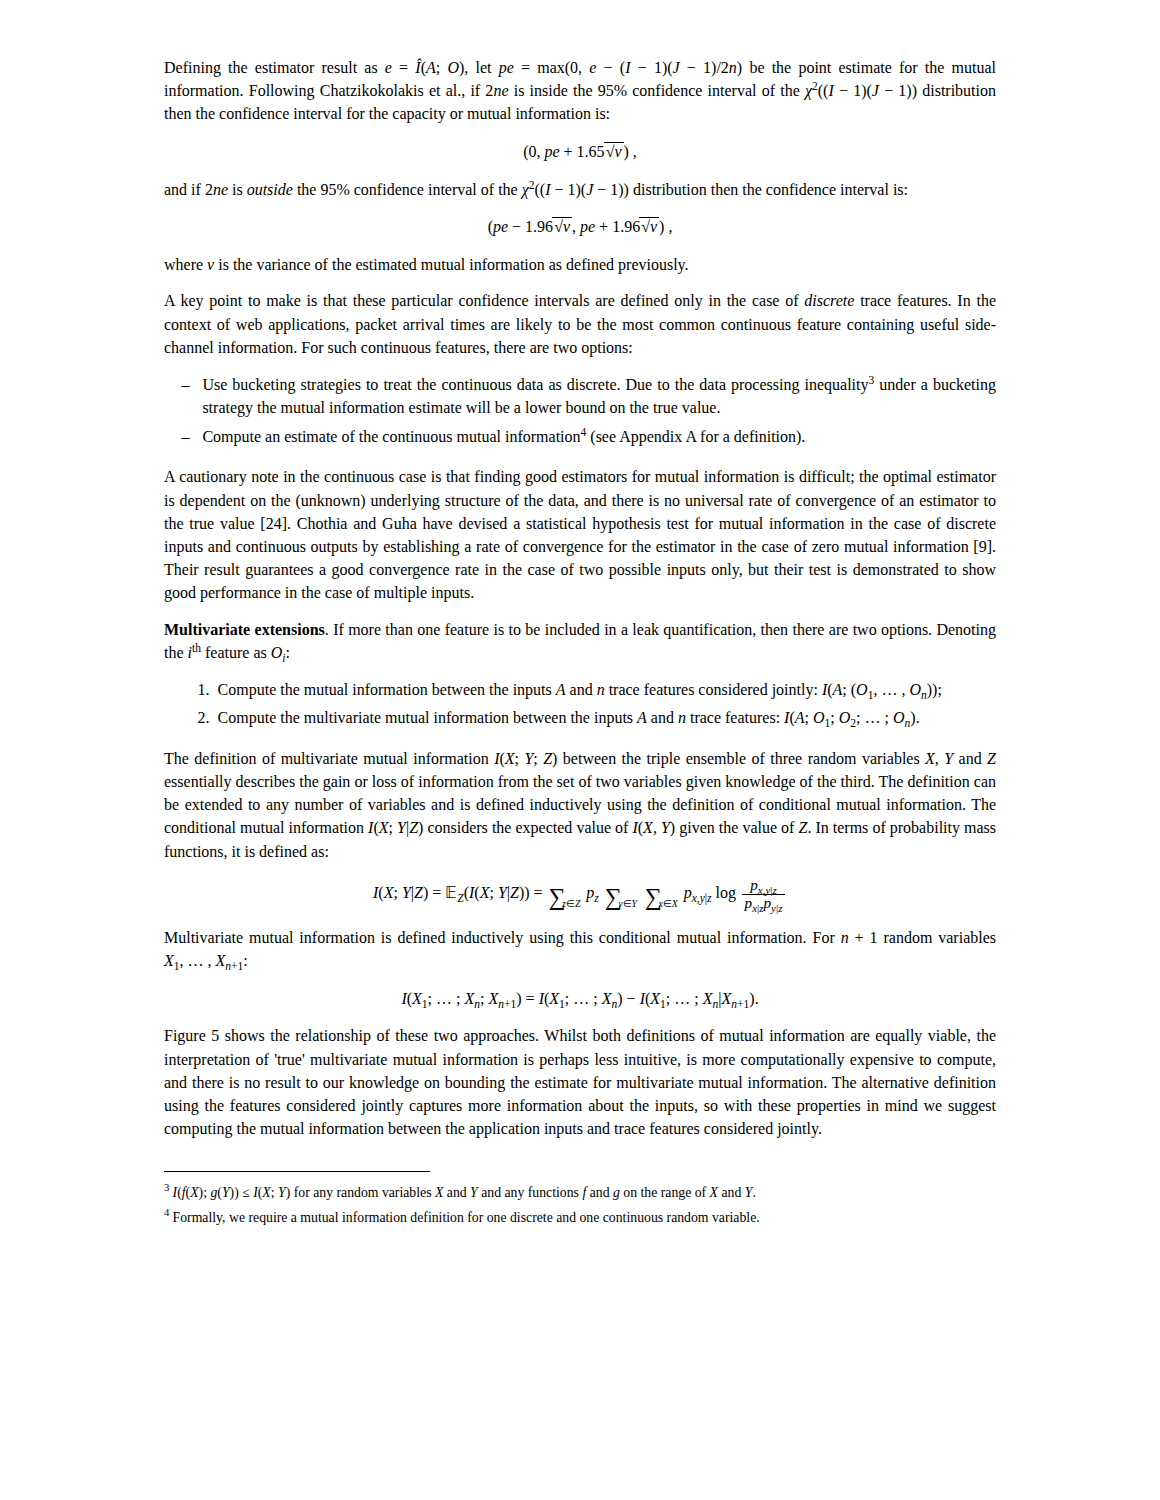Defining the estimator result as e = Î(A; O), let pe = max(0, e − (I − 1)(J − 1)/2n) be the point estimate for the mutual information. Following Chatzikokolakis et al., if 2ne is inside the 95% confidence interval of the χ2((I − 1)(J − 1)) distribution then the confidence interval for the capacity or mutual information is:
(0, pe + 1.65√v) ,
and if 2ne is outside the 95% confidence interval of the χ2((I − 1)(J − 1)) distribution then the confidence interval is:
(pe − 1.96√v, pe + 1.96√v) ,
where v is the variance of the estimated mutual information as defined previously.
A key point to make is that these particular confidence intervals are defined only in the case of discrete trace features. In the context of web applications, packet arrival times are likely to be the most common continuous feature containing useful side-channel information. For such continuous features, there are two options:
Use bucketing strategies to treat the continuous data as discrete. Due to the data processing inequality3 under a bucketing strategy the mutual information estimate will be a lower bound on the true value.
Compute an estimate of the continuous mutual information4 (see Appendix A for a definition).
A cautionary note in the continuous case is that finding good estimators for mutual information is difficult; the optimal estimator is dependent on the (unknown) underlying structure of the data, and there is no universal rate of convergence of an estimator to the true value [24]. Chothia and Guha have devised a statistical hypothesis test for mutual information in the case of discrete inputs and continuous outputs by establishing a rate of convergence for the estimator in the case of zero mutual information [9]. Their result guarantees a good convergence rate in the case of two possible inputs only, but their test is demonstrated to show good performance in the case of multiple inputs.
Multivariate extensions. If more than one feature is to be included in a leak quantification, then there are two options. Denoting the ith feature as Oi:
Compute the mutual information between the inputs A and n trace features considered jointly: I(A; (O1, … , On));
Compute the multivariate mutual information between the inputs A and n trace features: I(A; O1; O2; … ; On).
The definition of multivariate mutual information I(X; Y; Z) between the triple ensemble of three random variables X, Y and Z essentially describes the gain or loss of information from the set of two variables given knowledge of the third. The definition can be extended to any number of variables and is defined inductively using the definition of conditional mutual information. The conditional mutual information I(X; Y|Z) considers the expected value of I(X, Y) given the value of Z. In terms of probability mass functions, it is defined as:
I(X; Y|Z) = 𝔼Z(I(X; Y|Z)) = ∑z∈Z pz ∑y∈Y ∑x∈X px,y|z log px,y|z px|zpy|z
Multivariate mutual information is defined inductively using this conditional mutual information. For n + 1 random variables X1, … , Xn+1:
I(X1; … ; Xn; Xn+1) = I(X1; … ; Xn) − I(X1; … ; Xn|Xn+1).
Figure 5 shows the relationship of these two approaches. Whilst both definitions of mutual information are equally viable, the interpretation of 'true' multivariate mutual information is perhaps less intuitive, is more computationally expensive to compute, and there is no result to our knowledge on bounding the estimate for multivariate mutual information. The alternative definition using the features considered jointly captures more information about the inputs, so with these properties in mind we suggest computing the mutual information between the application inputs and trace features considered jointly.
3 I(f(X); g(Y)) ≤ I(X; Y) for any random variables X and Y and any functions f and g on the range of X and Y.
4 Formally, we require a mutual information definition for one discrete and one continuous random variable.